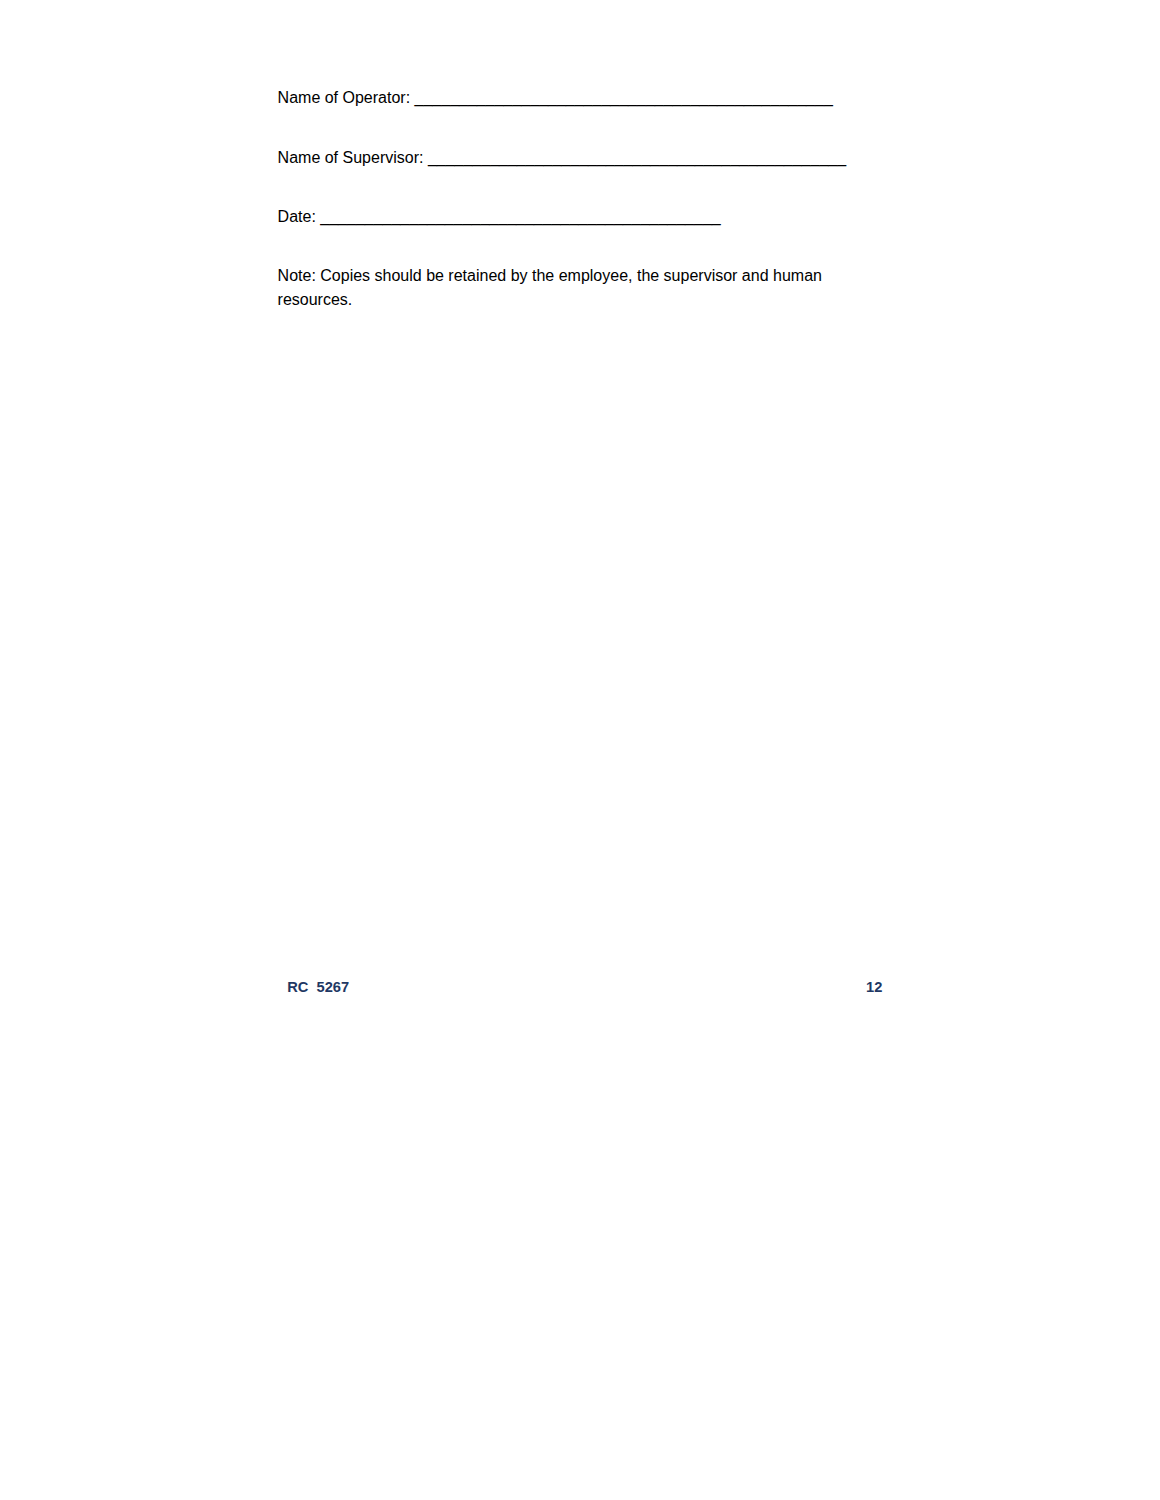Name of Operator: _______________________________________________
Name of Supervisor: _______________________________________________
Date: _____________________________________________
Note: Copies should be retained by the employee, the supervisor and human resources.
RC 5267 12